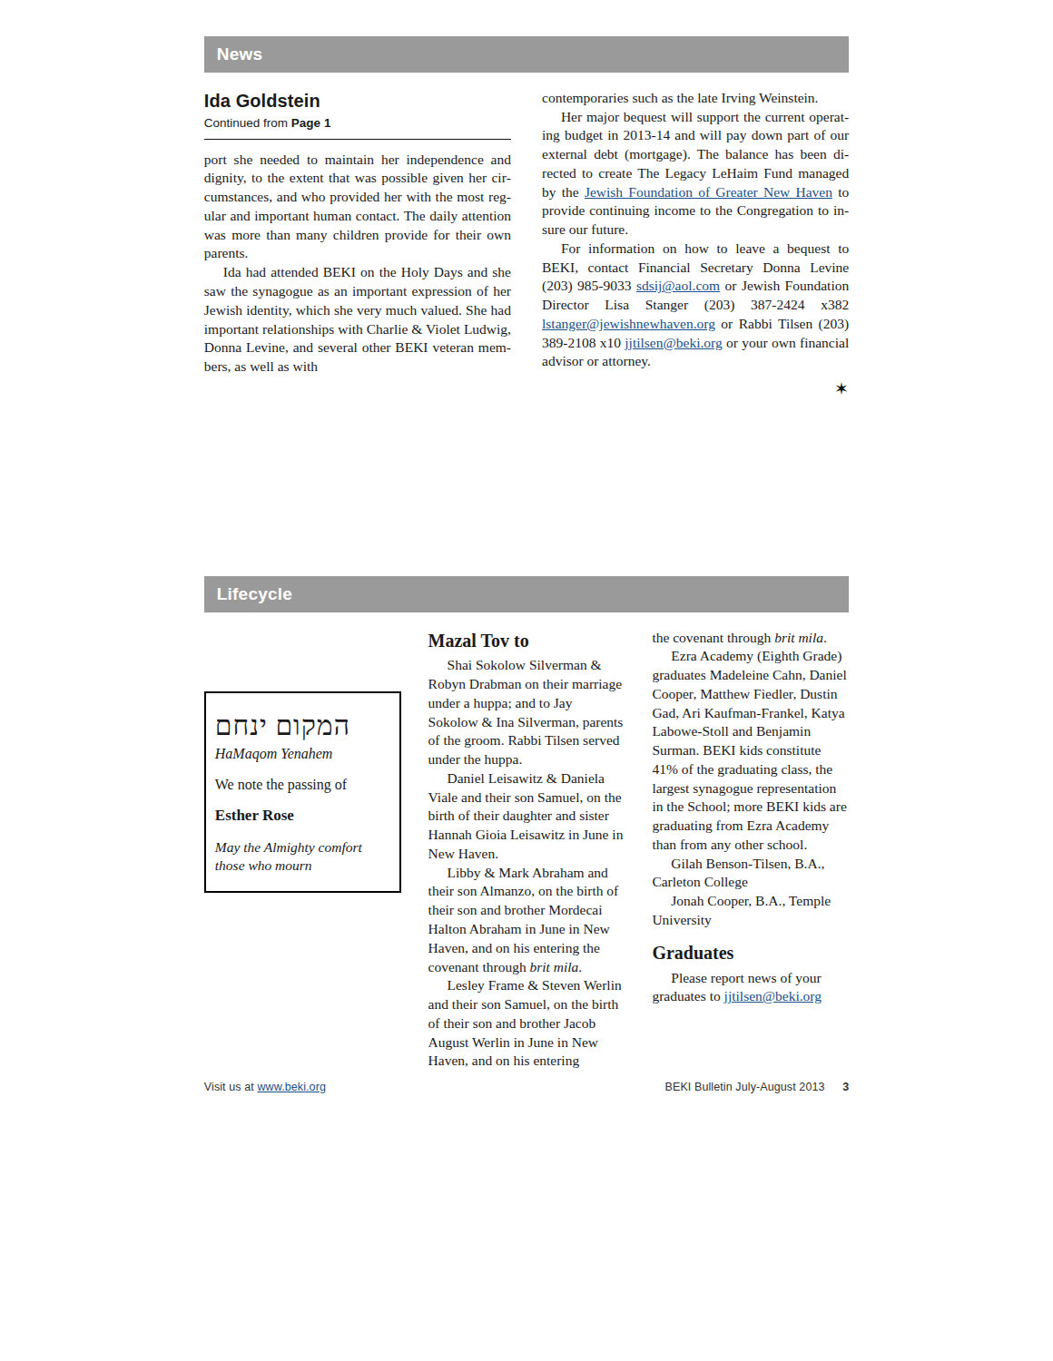News
Ida Goldstein
Continued from Page 1
port she needed to maintain her independence and dignity, to the extent that was possible given her circumstances, and who provided her with the most regular and important human contact. The daily attention was more than many children provide for their own parents.
Ida had attended BEKI on the Holy Days and she saw the synagogue as an important expression of her Jewish identity, which she very much valued. She had important relationships with Charlie & Violet Ludwig, Donna Levine, and several other BEKI veteran members, as well as with
contemporaries such as the late Irving Weinstein.
Her major bequest will support the current operating budget in 2013-14 and will pay down part of our external debt (mortgage). The balance has been directed to create The Legacy LeHaim Fund managed by the Jewish Foundation of Greater New Haven to provide continuing income to the Congregation to insure our future.
For information on how to leave a bequest to BEKI, contact Financial Secretary Donna Levine (203) 985-9033 sdsij@aol.com or Jewish Foundation Director Lisa Stanger (203) 387-2424 x382 lstanger@jewishnewhaven.org or Rabbi Tilsen (203) 389-2108 x10 jjtilsen@beki.org or your own financial advisor or attorney.
✶
Lifecycle
המקום ינחם
HaMaqom Yenahem
We note the passing of
Esther Rose
May the Almighty comfort those who mourn
Mazal Tov to
Shai Sokolow Silverman & Robyn Drabman on their marriage under a huppa; and to Jay Sokolow & Ina Silverman, parents of the groom. Rabbi Tilsen served under the huppa.
Daniel Leisawitz & Daniela Viale and their son Samuel, on the birth of their daughter and sister Hannah Gioia Leisawitz in June in New Haven.
Libby & Mark Abraham and their son Almanzo, on the birth of their son and brother Mordecai Halton Abraham in June in New Haven, and on his entering the covenant through brit mila.
Lesley Frame & Steven Werlin and their son Samuel, on the birth of their son and brother Jacob August Werlin in June in New Haven, and on his entering
the covenant through brit mila.
Ezra Academy (Eighth Grade) graduates Madeleine Cahn, Daniel Cooper, Matthew Fiedler, Dustin Gad, Ari Kaufman-Frankel, Katya Labowe-Stoll and Benjamin Surman. BEKI kids constitute 41% of the graduating class, the largest synagogue representation in the School; more BEKI kids are graduating from Ezra Academy than from any other school.
Gilah Benson-Tilsen, B.A., Carleton College
Jonah Cooper, B.A., Temple University
Graduates
Please report news of your graduates to jjtilsen@beki.org
Visit us at www.beki.org
BEKI Bulletin July-August 2013 3